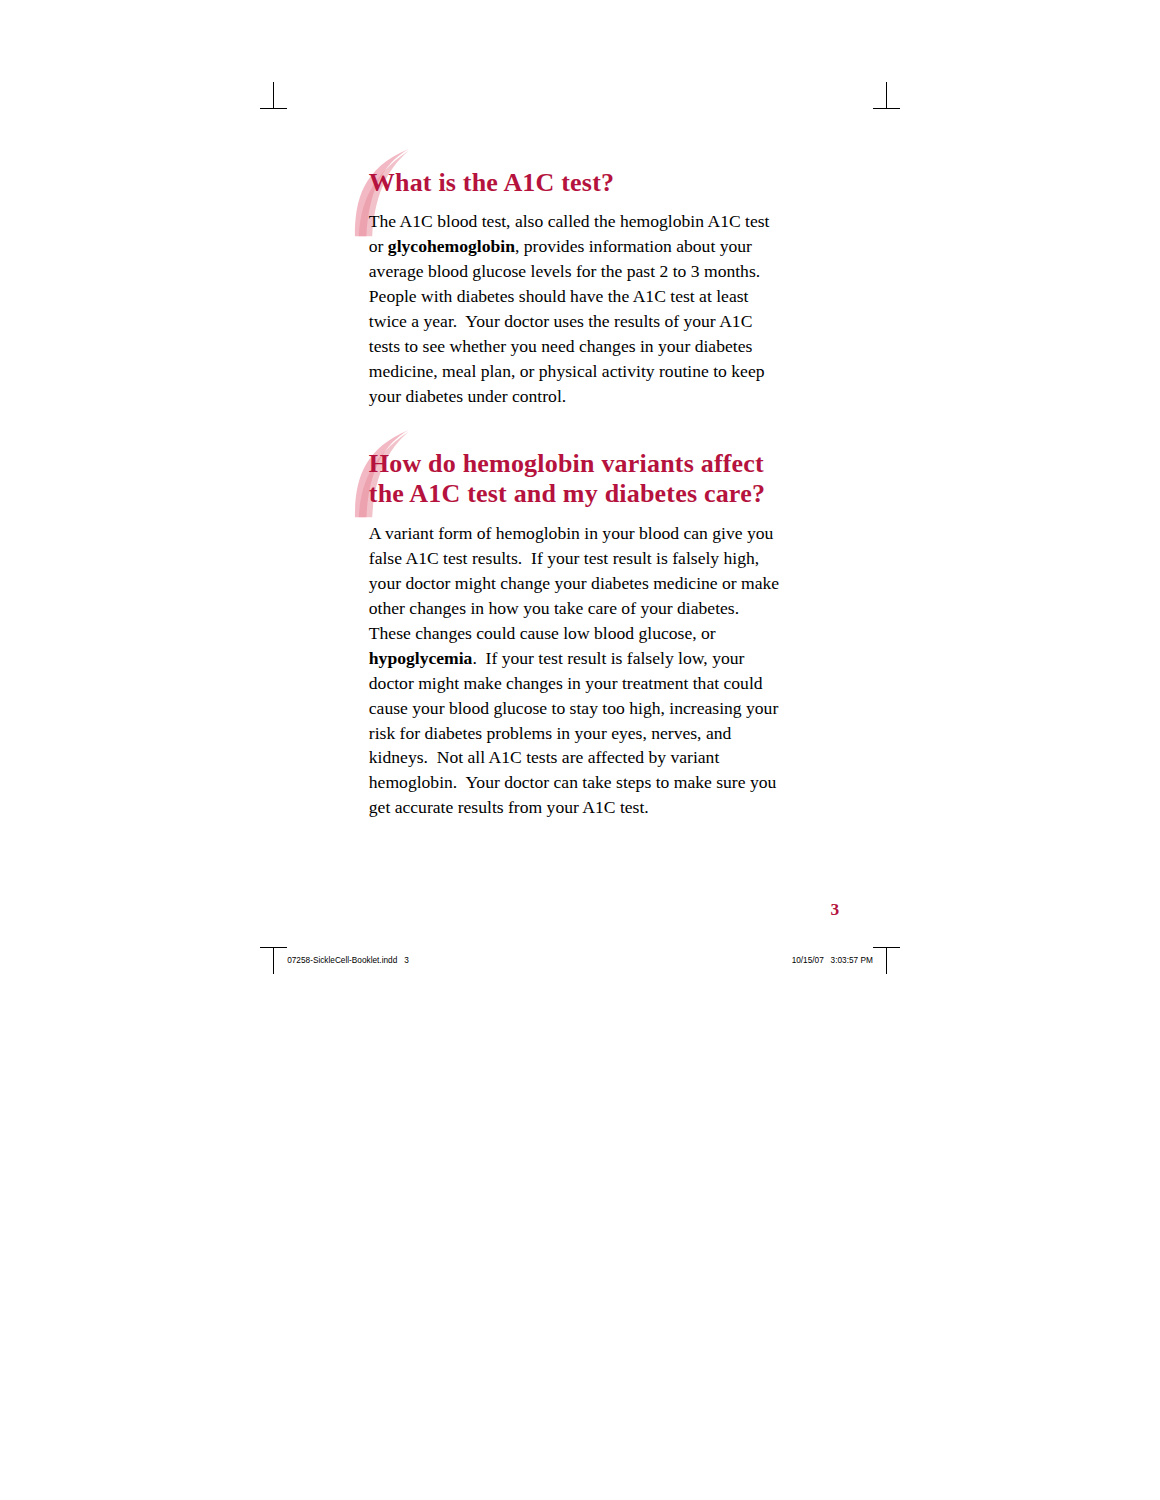What is the A1C test?
The A1C blood test, also called the hemoglobin A1C test or glycohemoglobin, provides information about your average blood glucose levels for the past 2 to 3 months. People with diabetes should have the A1C test at least twice a year. Your doctor uses the results of your A1C tests to see whether you need changes in your diabetes medicine, meal plan, or physical activity routine to keep your diabetes under control.
How do hemoglobin variants affect the A1C test and my diabetes care?
A variant form of hemoglobin in your blood can give you false A1C test results. If your test result is falsely high, your doctor might change your diabetes medicine or make other changes in how you take care of your diabetes. These changes could cause low blood glucose, or hypoglycemia. If your test result is falsely low, your doctor might make changes in your treatment that could cause your blood glucose to stay too high, increasing your risk for diabetes problems in your eyes, nerves, and kidneys. Not all A1C tests are affected by variant hemoglobin. Your doctor can take steps to make sure you get accurate results from your A1C test.
3
07258-SickleCell-Booklet.indd 3 10/15/07 3:03:57 PM